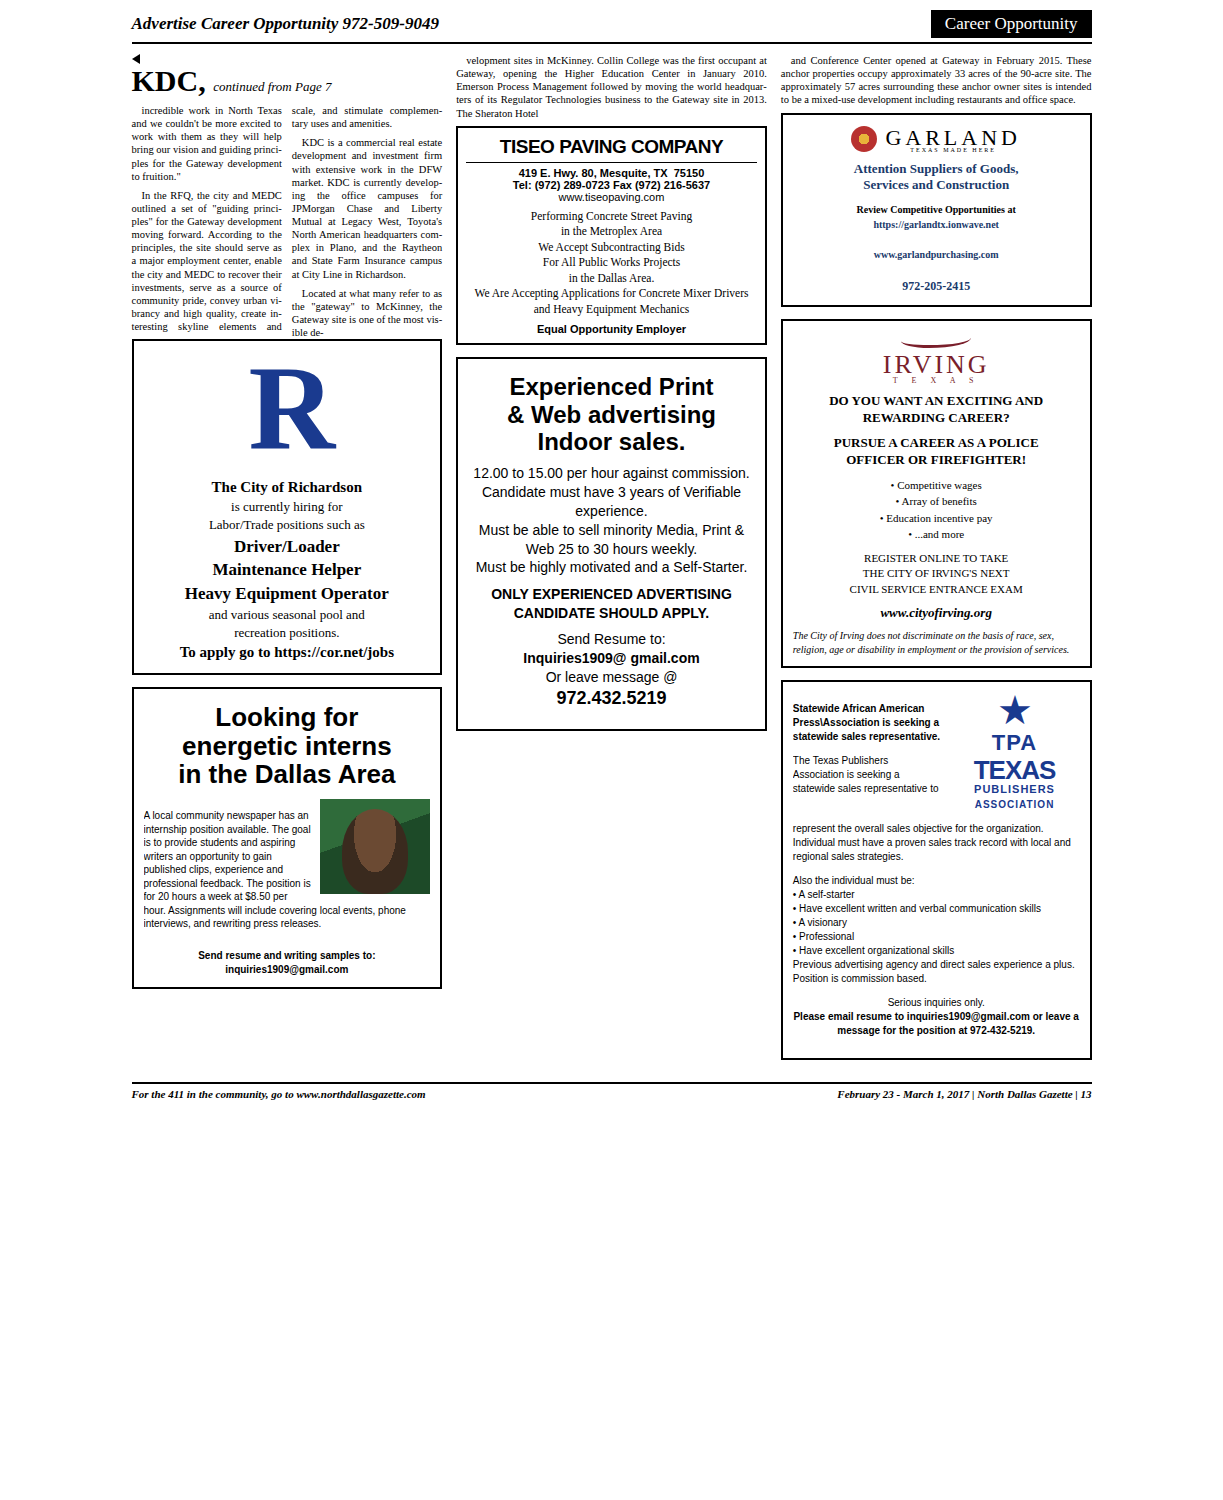Advertise Career Opportunity 972-509-9049
Career Opportunity
KDC, continued from Page 7
incredible work in North Texas and we couldn't be more excited to work with them as they will help bring our vision and guiding principles for the Gateway development to fruition."
In the RFQ, the city and MEDC outlined a set of "guiding principles" for the Gateway development moving forward. According to the principles, the site should serve as a major employment center, enable the city and MEDC to recover their investments, serve as a source of community pride, convey urban vibrancy and high quality, create interesting skyline elements and scale, and stimulate complementary uses and amenities.
KDC is a commercial real estate development and investment firm with extensive work in the DFW market. KDC is currently developing the office campuses for JPMorgan Chase and Liberty Mutual at Legacy West, Toyota's North American headquarters complex in Plano, and the Raytheon and State Farm Insurance campus at City Line in Richardson.
Located at what many refer to as the "gateway" to McKinney, the Gateway site is one of the most visible de-
R
The City of Richardson
is currently hiring for
Labor/Trade positions such as
Driver/Loader
Maintenance Helper
Heavy Equipment Operator
and various seasonal pool and
recreation positions.
To apply go to https://cor.net/jobs
Looking for
energetic interns
in the Dallas Area
A local community newspaper has an internship position available. The goal is to provide students and aspiring writers an opportunity to gain published clips, experience and professional feedback. The position is for 20 hours a week at $8.50 per hour. Assignments will include covering local events, phone interviews, and rewriting press releases.
Send resume and writing samples to:
inquiries1909@gmail.com
velopment sites in McKinney. Collin College was the first occupant at Gateway, opening the Higher Education Center in January 2010. Emerson Process Management followed by moving the world headquarters of its Regulator Technologies business to the Gateway site in 2013. The Sheraton Hotel
TISEO PAVING COMPANY
419 E. Hwy. 80, Mesquite, TX 75150
Tel: (972) 289-0723 Fax (972) 216-5637
www.tiseopaving.com
Performing Concrete Street Paving
in the Metroplex Area
We Accept Subcontracting Bids
For All Public Works Projects
in the Dallas Area.
We Are Accepting Applications for Concrete Mixer Drivers and Heavy Equipment Mechanics
Equal Opportunity Employer
Experienced Print
& Web advertising
Indoor sales.
12.00 to 15.00 per hour against commission.
Candidate must have 3 years of Verifiable experience.
Must be able to sell minority Media, Print & Web 25 to 30 hours weekly.
Must be highly motivated and a Self-Starter.
ONLY EXPERIENCED ADVERTISING CANDIDATE SHOULD APPLY.
Send Resume to:
Inquiries1909@ gmail.com
Or leave message @
972.432.5219
and Conference Center opened at Gateway in February 2015. These anchor properties occupy approximately 33 acres of the 90-acre site. The approximately 57 acres surrounding these anchor owner sites is intended to be a mixed-use development including restaurants and office space.
GARLAND
TEXAS MADE HERE
Attention Suppliers of Goods,
Services and Construction
Review Competitive Opportunities at
https://garlandtx.ionwave.net
www.garlandpurchasing.com
972-205-2415
IRVING
T E X A S
DO YOU WANT AN EXCITING AND
REWARDING CAREER?
PURSUE A CAREER AS A POLICE
OFFICER OR FIREFIGHTER!
• Competitive wages
• Array of benefits
• Education incentive pay
• ...and more
REGISTER ONLINE TO TAKE
THE CITY OF IRVING'S NEXT
CIVIL SERVICE ENTRANCE EXAM
www.cityofirving.org
The City of Irving does not discriminate on the basis of race, sex, religion, age or disability in employment or the provision of services.
★
TPA
TEXAS
PUBLISHERS
ASSOCIATION
Statewide African American Press\Association is seeking a statewide sales representative.
The Texas Publishers Association is seeking a statewide sales representative to
represent the overall sales objective for the organization. Individual must have a proven sales track record with local and regional sales strategies.
Also the individual must be:
• A self-starter
• Have excellent written and verbal communication skills
• A visionary
• Professional
• Have excellent organizational skills
Previous advertising agency and direct sales experience a plus. Position is commission based.
Serious inquiries only.
Please email resume to inquiries1909@gmail.com or leave a message for the position at 972-432-5219.
For the 411 in the community, go to www.northdallasgazette.com
February 23 - March 1, 2017 | North Dallas Gazette | 13